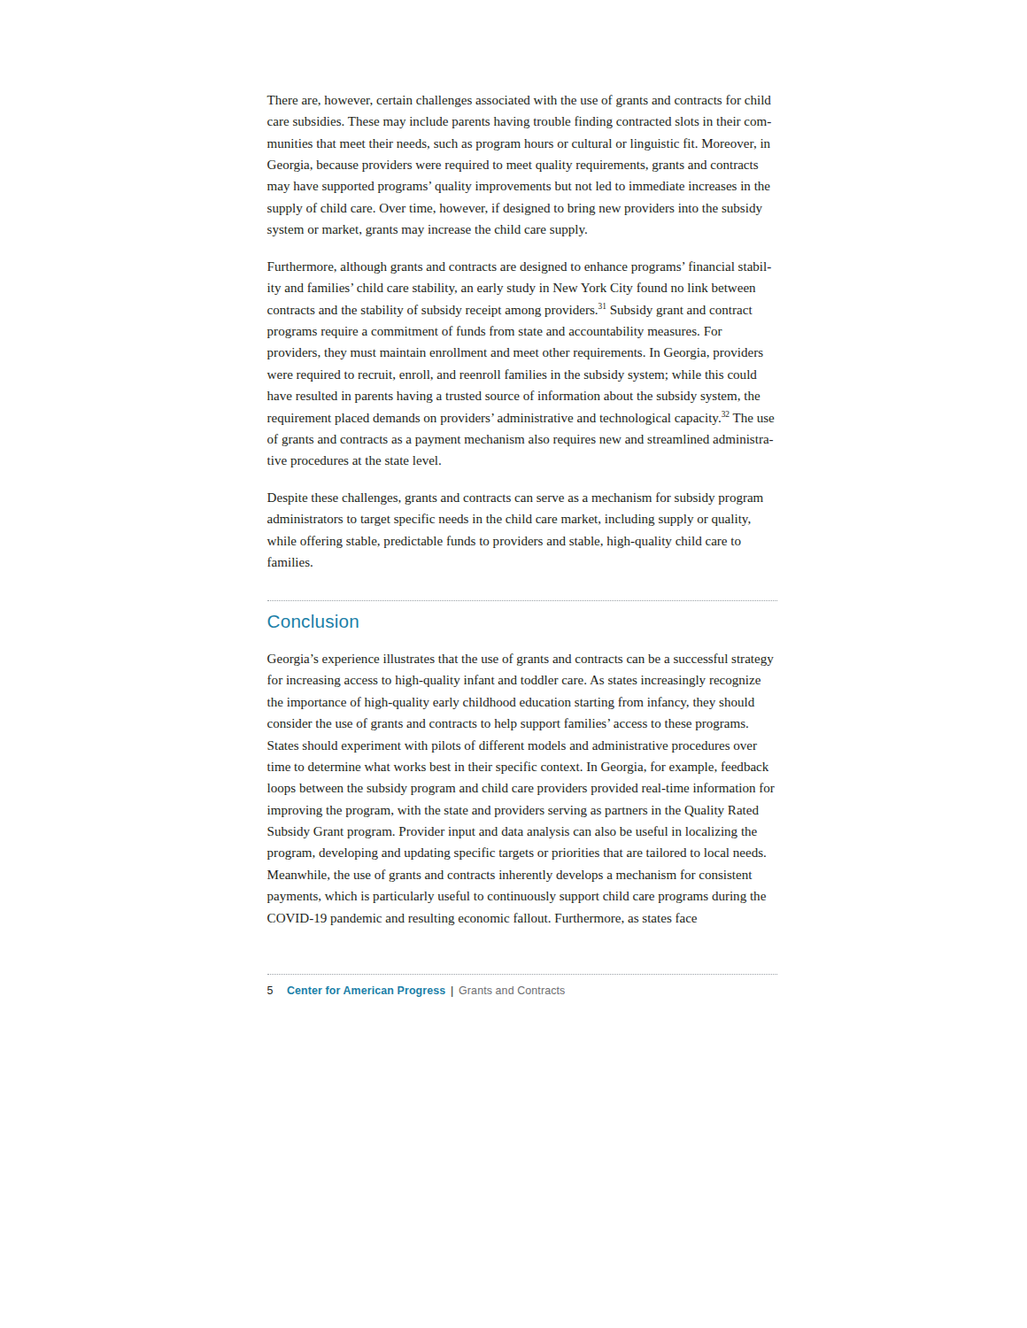There are, however, certain challenges associated with the use of grants and contracts for child care subsidies. These may include parents having trouble finding contracted slots in their communities that meet their needs, such as program hours or cultural or linguistic fit. Moreover, in Georgia, because providers were required to meet quality requirements, grants and contracts may have supported programs’ quality improvements but not led to immediate increases in the supply of child care. Over time, however, if designed to bring new providers into the subsidy system or market, grants may increase the child care supply.
Furthermore, although grants and contracts are designed to enhance programs’ financial stability and families’ child care stability, an early study in New York City found no link between contracts and the stability of subsidy receipt among providers.31 Subsidy grant and contract programs require a commitment of funds from state and accountability measures. For providers, they must maintain enrollment and meet other requirements. In Georgia, providers were required to recruit, enroll, and reenroll families in the subsidy system; while this could have resulted in parents having a trusted source of information about the subsidy system, the requirement placed demands on providers’ administrative and technological capacity.32 The use of grants and contracts as a payment mechanism also requires new and streamlined administrative procedures at the state level.
Despite these challenges, grants and contracts can serve as a mechanism for subsidy program administrators to target specific needs in the child care market, including supply or quality, while offering stable, predictable funds to providers and stable, high-quality child care to families.
Conclusion
Georgia’s experience illustrates that the use of grants and contracts can be a successful strategy for increasing access to high-quality infant and toddler care. As states increasingly recognize the importance of high-quality early childhood education starting from infancy, they should consider the use of grants and contracts to help support families’ access to these programs. States should experiment with pilots of different models and administrative procedures over time to determine what works best in their specific context. In Georgia, for example, feedback loops between the subsidy program and child care providers provided real-time information for improving the program, with the state and providers serving as partners in the Quality Rated Subsidy Grant program. Provider input and data analysis can also be useful in localizing the program, developing and updating specific targets or priorities that are tailored to local needs. Meanwhile, the use of grants and contracts inherently develops a mechanism for consistent payments, which is particularly useful to continuously support child care programs during the COVID-19 pandemic and resulting economic fallout. Furthermore, as states face
5 Center for American Progress|Grants and Contracts